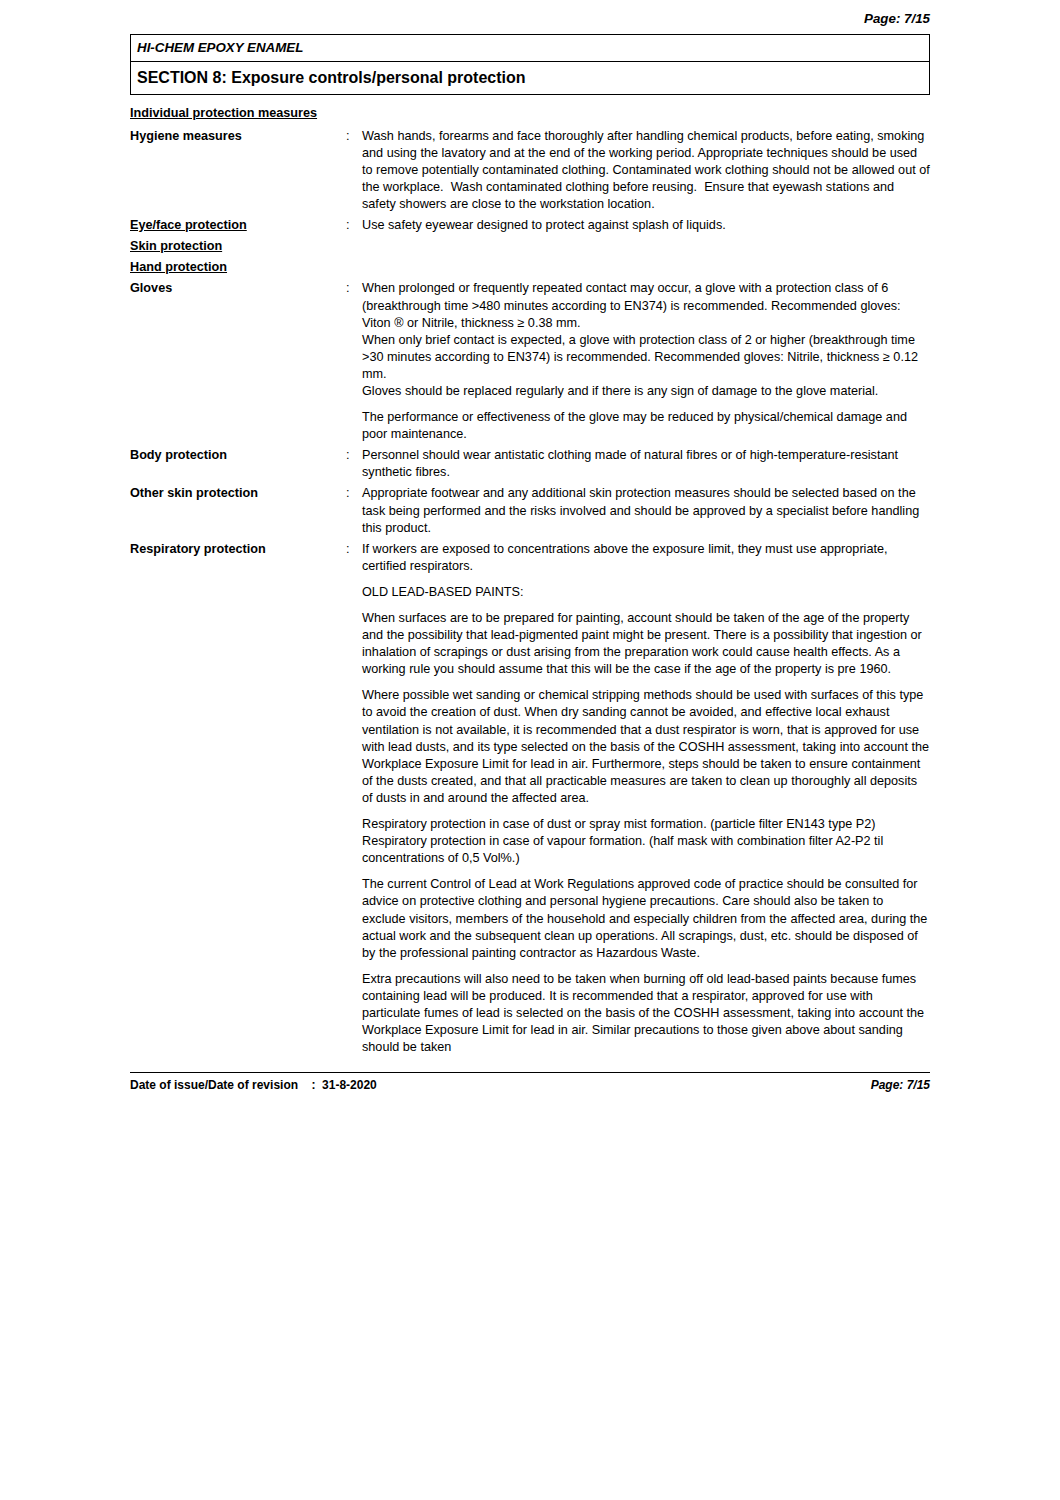Page: 7/15
HI-CHEM EPOXY ENAMEL
SECTION 8: Exposure controls/personal protection
Individual protection measures
| Hygiene measures | : | Wash hands, forearms and face thoroughly after handling chemical products, before eating, smoking and using the lavatory and at the end of the working period. Appropriate techniques should be used to remove potentially contaminated clothing. Contaminated work clothing should not be allowed out of the workplace. Wash contaminated clothing before reusing. Ensure that eyewash stations and safety showers are close to the workstation location. |
| Eye/face protection | : | Use safety eyewear designed to protect against splash of liquids. |
| Skin protection | | |
| Hand protection | | |
| Gloves | : | When prolonged or frequently repeated contact may occur, a glove with a protection class of 6 (breakthrough time >480 minutes according to EN374) is recommended. Recommended gloves: Viton ® or Nitrile, thickness ≥ 0.38 mm. When only brief contact is expected, a glove with protection class of 2 or higher (breakthrough time >30 minutes according to EN374) is recommended. Recommended gloves: Nitrile, thickness ≥ 0.12 mm. Gloves should be replaced regularly and if there is any sign of damage to the glove material. The performance or effectiveness of the glove may be reduced by physical/chemical damage and poor maintenance. |
| Body protection | : | Personnel should wear antistatic clothing made of natural fibres or of high-temperature-resistant synthetic fibres. |
| Other skin protection | : | Appropriate footwear and any additional skin protection measures should be selected based on the task being performed and the risks involved and should be approved by a specialist before handling this product. |
| Respiratory protection | : | If workers are exposed to concentrations above the exposure limit, they must use appropriate, certified respirators. OLD LEAD-BASED PAINTS: When surfaces are to be prepared for painting, account should be taken of the age of the property and the possibility that lead-pigmented paint might be present. There is a possibility that ingestion or inhalation of scrapings or dust arising from the preparation work could cause health effects. As a working rule you should assume that this will be the case if the age of the property is pre 1960. Where possible wet sanding or chemical stripping methods should be used with surfaces of this type to avoid the creation of dust. When dry sanding cannot be avoided, and effective local exhaust ventilation is not available, it is recommended that a dust respirator is worn, that is approved for use with lead dusts, and its type selected on the basis of the COSHH assessment, taking into account the Workplace Exposure Limit for lead in air. Furthermore, steps should be taken to ensure containment of the dusts created, and that all practicable measures are taken to clean up thoroughly all deposits of dusts in and around the affected area. Respiratory protection in case of dust or spray mist formation. (particle filter EN143 type P2) Respiratory protection in case of vapour formation. (half mask with combination filter A2-P2 til concentrations of 0,5 Vol%.) The current Control of Lead at Work Regulations approved code of practice should be consulted for advice on protective clothing and personal hygiene precautions. Care should also be taken to exclude visitors, members of the household and especially children from the affected area, during the actual work and the subsequent clean up operations. All scrapings, dust, etc. should be disposed of by the professional painting contractor as Hazardous Waste. Extra precautions will also need to be taken when burning off old lead-based paints because fumes containing lead will be produced. It is recommended that a respirator, approved for use with particulate fumes of lead is selected on the basis of the COSHH assessment, taking into account the Workplace Exposure Limit for lead in air. Similar precautions to those given above about sanding should be taken |
Date of issue/Date of revision : 31-8-2020
Page: 7/15